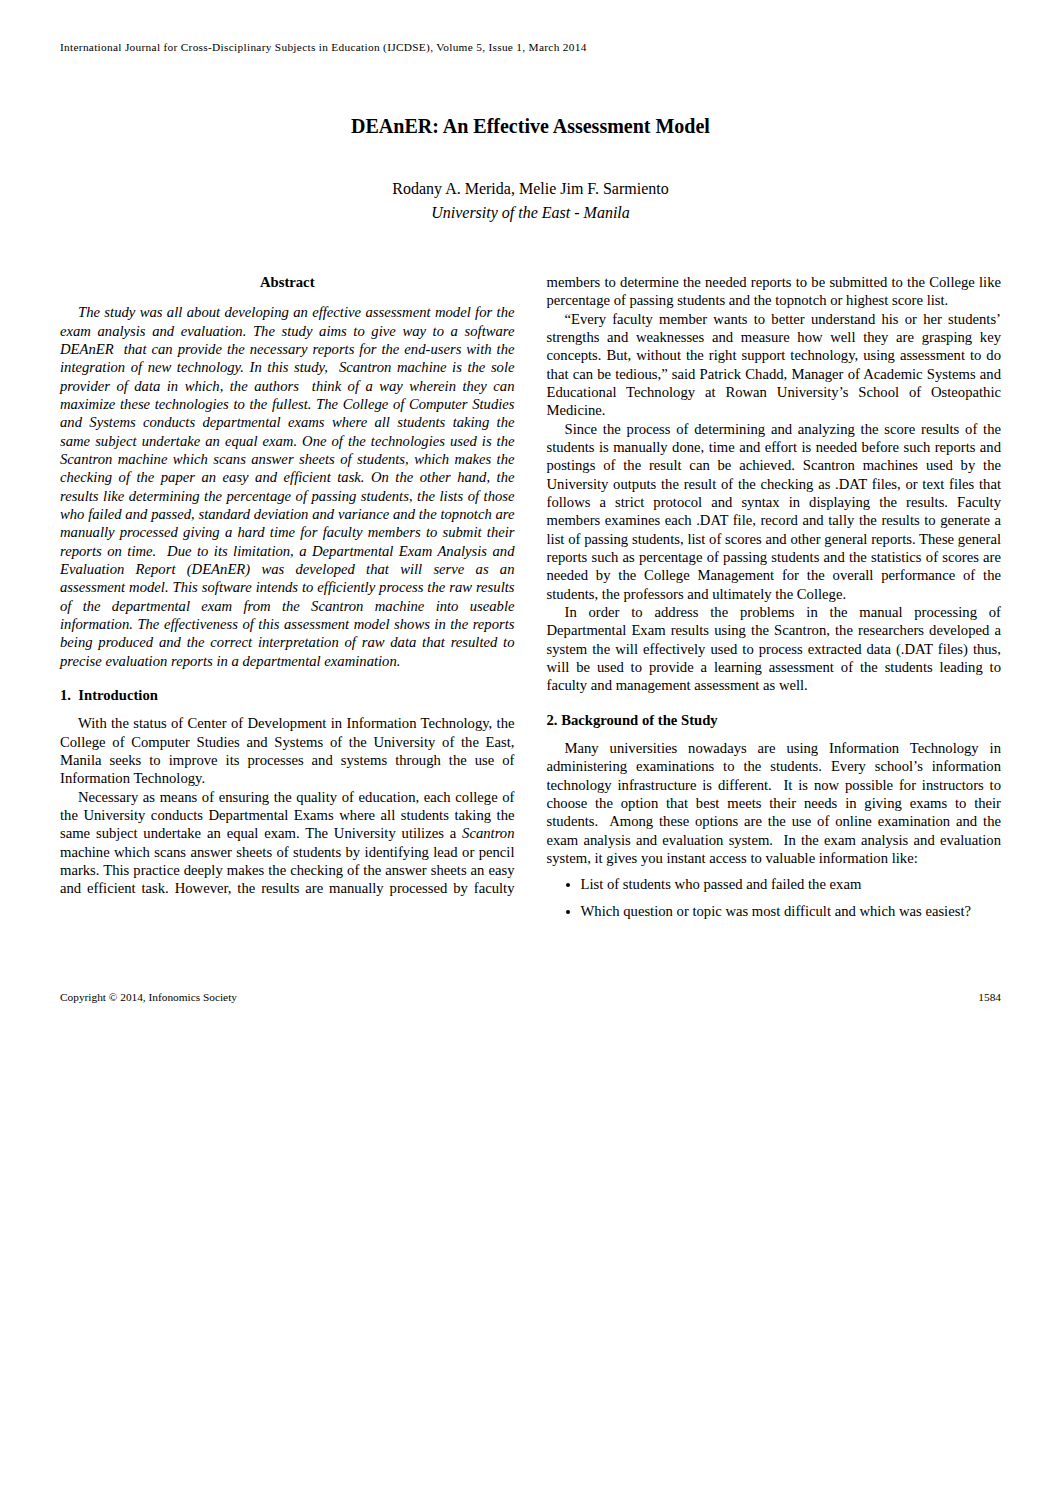International Journal for Cross-Disciplinary Subjects in Education (IJCDSE), Volume 5, Issue 1, March 2014
DEAnER: An Effective Assessment Model
Rodany A. Merida, Melie Jim F. Sarmiento
University of the East - Manila
Abstract
The study was all about developing an effective assessment model for the exam analysis and evaluation. The study aims to give way to a software DEAnER that can provide the necessary reports for the end-users with the integration of new technology. In this study, Scantron machine is the sole provider of data in which, the authors think of a way wherein they can maximize these technologies to the fullest. The College of Computer Studies and Systems conducts departmental exams where all students taking the same subject undertake an equal exam. One of the technologies used is the Scantron machine which scans answer sheets of students, which makes the checking of the paper an easy and efficient task. On the other hand, the results like determining the percentage of passing students, the lists of those who failed and passed, standard deviation and variance and the topnotch are manually processed giving a hard time for faculty members to submit their reports on time. Due to its limitation, a Departmental Exam Analysis and Evaluation Report (DEAnER) was developed that will serve as an assessment model. This software intends to efficiently process the raw results of the departmental exam from the Scantron machine into useable information. The effectiveness of this assessment model shows in the reports being produced and the correct interpretation of raw data that resulted to precise evaluation reports in a departmental examination.
1. Introduction
With the status of Center of Development in Information Technology, the College of Computer Studies and Systems of the University of the East, Manila seeks to improve its processes and systems through the use of Information Technology.
Necessary as means of ensuring the quality of education, each college of the University conducts Departmental Exams where all students taking the same subject undertake an equal exam. The University utilizes a Scantron machine which scans answer sheets of students by identifying lead or pencil marks. This practice deeply makes the checking of the answer sheets an easy and efficient task. However, the results are manually processed by faculty members to determine the needed reports to be submitted to the College like percentage of passing students and the topnotch or highest score list.
“Every faculty member wants to better understand his or her students’ strengths and weaknesses and measure how well they are grasping key concepts. But, without the right support technology, using assessment to do that can be tedious,” said Patrick Chadd, Manager of Academic Systems and Educational Technology at Rowan University’s School of Osteopathic Medicine.
Since the process of determining and analyzing the score results of the students is manually done, time and effort is needed before such reports and postings of the result can be achieved. Scantron machines used by the University outputs the result of the checking as .DAT files, or text files that follows a strict protocol and syntax in displaying the results. Faculty members examines each .DAT file, record and tally the results to generate a list of passing students, list of scores and other general reports. These general reports such as percentage of passing students and the statistics of scores are needed by the College Management for the overall performance of the students, the professors and ultimately the College.
In order to address the problems in the manual processing of Departmental Exam results using the Scantron, the researchers developed a system the will effectively used to process extracted data (.DAT files) thus, will be used to provide a learning assessment of the students leading to faculty and management assessment as well.
2. Background of the Study
Many universities nowadays are using Information Technology in administering examinations to the students. Every school’s information technology infrastructure is different. It is now possible for instructors to choose the option that best meets their needs in giving exams to their students. Among these options are the use of online examination and the exam analysis and evaluation system. In the exam analysis and evaluation system, it gives you instant access to valuable information like:
List of students who passed and failed the exam
Which question or topic was most difficult and which was easiest?
Copyright © 2014, Infonomics Society 1584